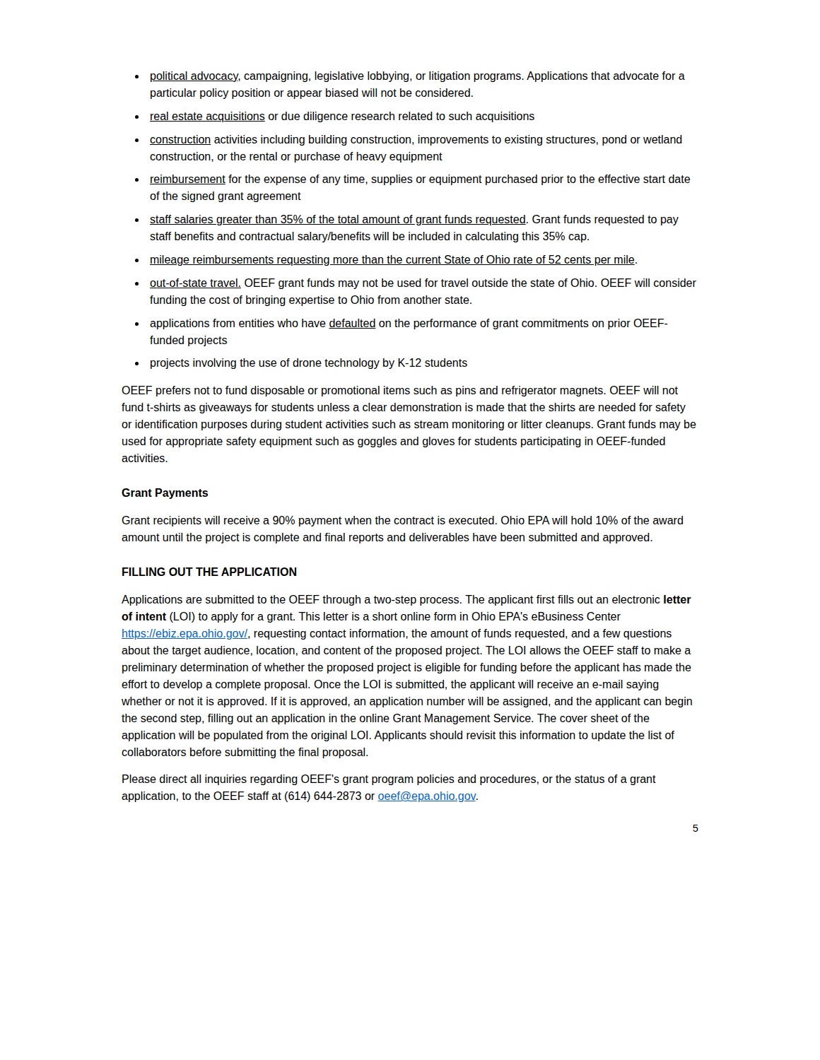political advocacy, campaigning, legislative lobbying, or litigation programs. Applications that advocate for a particular policy position or appear biased will not be considered.
real estate acquisitions or due diligence research related to such acquisitions
construction activities including building construction, improvements to existing structures, pond or wetland construction, or the rental or purchase of heavy equipment
reimbursement for the expense of any time, supplies or equipment purchased prior to the effective start date of the signed grant agreement
staff salaries greater than 35% of the total amount of grant funds requested. Grant funds requested to pay staff benefits and contractual salary/benefits will be included in calculating this 35% cap.
mileage reimbursements requesting more than the current State of Ohio rate of 52 cents per mile.
out-of-state travel. OEEF grant funds may not be used for travel outside the state of Ohio. OEEF will consider funding the cost of bringing expertise to Ohio from another state.
applications from entities who have defaulted on the performance of grant commitments on prior OEEF-funded projects
projects involving the use of drone technology by K-12 students
OEEF prefers not to fund disposable or promotional items such as pins and refrigerator magnets. OEEF will not fund t-shirts as giveaways for students unless a clear demonstration is made that the shirts are needed for safety or identification purposes during student activities such as stream monitoring or litter cleanups. Grant funds may be used for appropriate safety equipment such as goggles and gloves for students participating in OEEF-funded activities.
Grant Payments
Grant recipients will receive a 90% payment when the contract is executed. Ohio EPA will hold 10% of the award amount until the project is complete and final reports and deliverables have been submitted and approved.
FILLING OUT THE APPLICATION
Applications are submitted to the OEEF through a two-step process. The applicant first fills out an electronic letter of intent (LOI) to apply for a grant. This letter is a short online form in Ohio EPA's eBusiness Center https://ebiz.epa.ohio.gov/, requesting contact information, the amount of funds requested, and a few questions about the target audience, location, and content of the proposed project. The LOI allows the OEEF staff to make a preliminary determination of whether the proposed project is eligible for funding before the applicant has made the effort to develop a complete proposal. Once the LOI is submitted, the applicant will receive an e-mail saying whether or not it is approved. If it is approved, an application number will be assigned, and the applicant can begin the second step, filling out an application in the online Grant Management Service. The cover sheet of the application will be populated from the original LOI. Applicants should revisit this information to update the list of collaborators before submitting the final proposal.
Please direct all inquiries regarding OEEF's grant program policies and procedures, or the status of a grant application, to the OEEF staff at (614) 644-2873 or oeef@epa.ohio.gov.
5